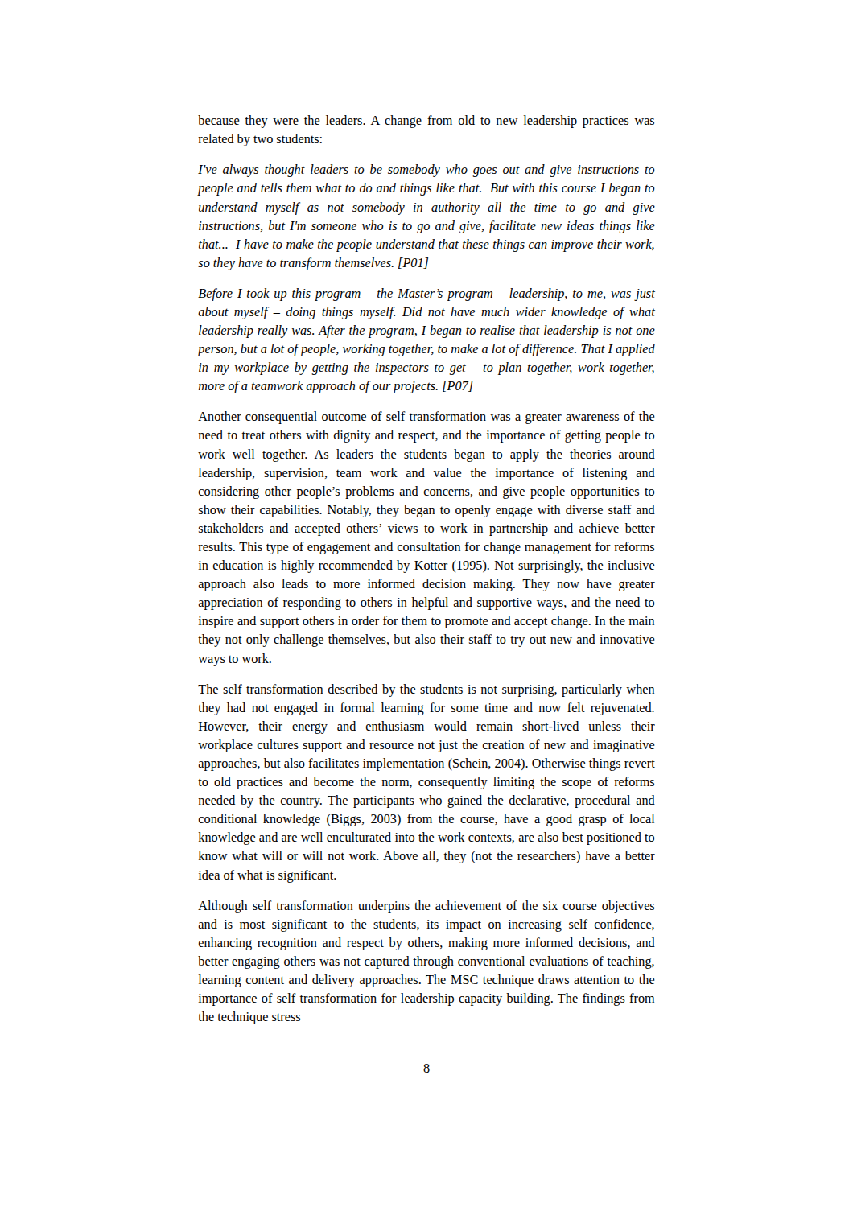because they were the leaders. A change from old to new leadership practices was related by two students:
I've always thought leaders to be somebody who goes out and give instructions to people and tells them what to do and things like that. But with this course I began to understand myself as not somebody in authority all the time to go and give instructions, but I'm someone who is to go and give, facilitate new ideas things like that... I have to make the people understand that these things can improve their work, so they have to transform themselves. [P01]
Before I took up this program – the Master’s program – leadership, to me, was just about myself – doing things myself. Did not have much wider knowledge of what leadership really was. After the program, I began to realise that leadership is not one person, but a lot of people, working together, to make a lot of difference. That I applied in my workplace by getting the inspectors to get – to plan together, work together, more of a teamwork approach of our projects. [P07]
Another consequential outcome of self transformation was a greater awareness of the need to treat others with dignity and respect, and the importance of getting people to work well together. As leaders the students began to apply the theories around leadership, supervision, team work and value the importance of listening and considering other people’s problems and concerns, and give people opportunities to show their capabilities. Notably, they began to openly engage with diverse staff and stakeholders and accepted others’ views to work in partnership and achieve better results. This type of engagement and consultation for change management for reforms in education is highly recommended by Kotter (1995). Not surprisingly, the inclusive approach also leads to more informed decision making. They now have greater appreciation of responding to others in helpful and supportive ways, and the need to inspire and support others in order for them to promote and accept change. In the main they not only challenge themselves, but also their staff to try out new and innovative ways to work.
The self transformation described by the students is not surprising, particularly when they had not engaged in formal learning for some time and now felt rejuvenated. However, their energy and enthusiasm would remain short-lived unless their workplace cultures support and resource not just the creation of new and imaginative approaches, but also facilitates implementation (Schein, 2004). Otherwise things revert to old practices and become the norm, consequently limiting the scope of reforms needed by the country. The participants who gained the declarative, procedural and conditional knowledge (Biggs, 2003) from the course, have a good grasp of local knowledge and are well enculturated into the work contexts, are also best positioned to know what will or will not work. Above all, they (not the researchers) have a better idea of what is significant.
Although self transformation underpins the achievement of the six course objectives and is most significant to the students, its impact on increasing self confidence, enhancing recognition and respect by others, making more informed decisions, and better engaging others was not captured through conventional evaluations of teaching, learning content and delivery approaches. The MSC technique draws attention to the importance of self transformation for leadership capacity building. The findings from the technique stress
8